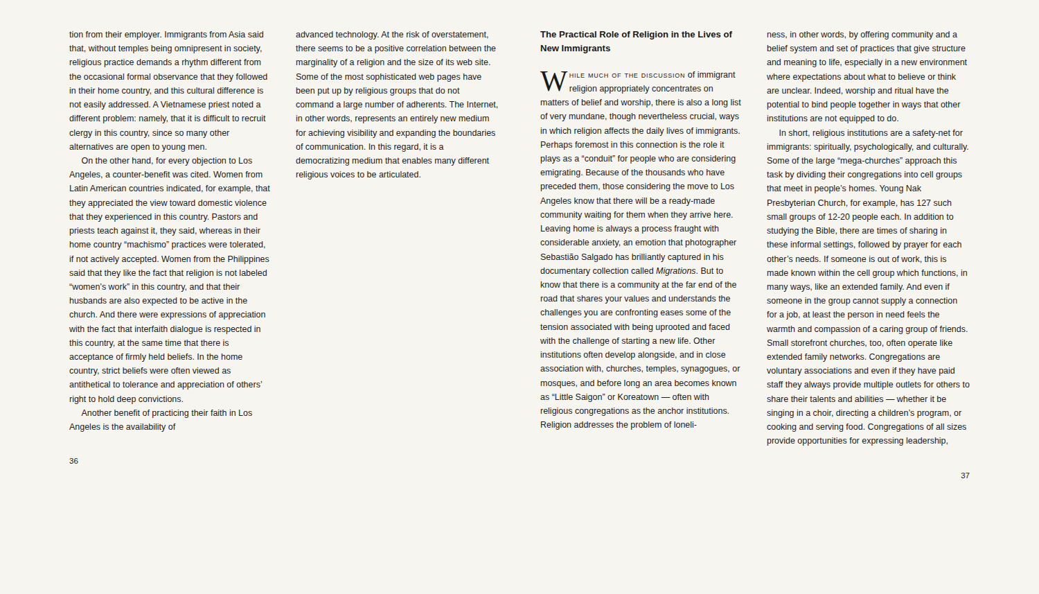tion from their employer. Immigrants from Asia said that, without temples being omnipresent in society, religious practice demands a rhythm different from the occasional formal observance that they followed in their home country, and this cultural difference is not easily addressed. A Vietnamese priest noted a different problem: namely, that it is difficult to recruit clergy in this country, since so many other alternatives are open to young men.
On the other hand, for every objection to Los Angeles, a counter-benefit was cited. Women from Latin American countries indicated, for example, that they appreciated the view toward domestic violence that they experienced in this country. Pastors and priests teach against it, they said, whereas in their home country “machismo” practices were tolerated, if not actively accepted. Women from the Philippines said that they like the fact that religion is not labeled “women’s work” in this country, and that their husbands are also expected to be active in the church. And there were expressions of appreciation with the fact that interfaith dialogue is respected in this country, at the same time that there is acceptance of firmly held beliefs. In the home country, strict beliefs were often viewed as antithetical to tolerance and appreciation of others’ right to hold deep convictions.
Another benefit of practicing their faith in Los Angeles is the availability of
36
advanced technology. At the risk of overstatement, there seems to be a positive correlation between the marginality of a religion and the size of its web site. Some of the most sophisticated web pages have been put up by religious groups that do not command a large number of adherents. The Internet, in other words, represents an entirely new medium for achieving visibility and expanding the boundaries of communication. In this regard, it is a democratizing medium that enables many different religious voices to be articulated.
The Practical Role of Religion in the Lives of New Immigrants
While much of the discussion of immigrant religion appropriately concentrates on matters of belief and worship, there is also a long list of very mundane, though nevertheless crucial, ways in which religion affects the daily lives of immigrants. Perhaps foremost in this connection is the role it plays as a “conduit” for people who are considering emigrating. Because of the thousands who have preceded them, those considering the move to Los Angeles know that there will be a ready-made community waiting for them when they arrive here. Leaving home is always a process fraught with considerable anxiety, an emotion that photographer Sebastião Salgado has brilliantly captured in his documentary collection called Migrations. But to know that there is a community at the far end of the road that shares your values and understands the challenges you are confronting eases some of the tension associated with being uprooted and faced with the challenge of starting a new life. Other institutions often develop alongside, and in close association with, churches, temples, synagogues, or mosques, and before long an area becomes known as “Little Saigon” or Koreatown — often with religious congregations as the anchor institutions. Religion addresses the problem of loneli-
ness, in other words, by offering community and a belief system and set of practices that give structure and meaning to life, especially in a new environment where expectations about what to believe or think are unclear. Indeed, worship and ritual have the potential to bind people together in ways that other institutions are not equipped to do.
In short, religious institutions are a safety-net for immigrants: spiritually, psychologically, and culturally. Some of the large “mega-churches” approach this task by dividing their congregations into cell groups that meet in people’s homes. Young Nak Presbyterian Church, for example, has 127 such small groups of 12-20 people each. In addition to studying the Bible, there are times of sharing in these informal settings, followed by prayer for each other’s needs. If someone is out of work, this is made known within the cell group which functions, in many ways, like an extended family. And even if someone in the group cannot supply a connection for a job, at least the person in need feels the warmth and compassion of a caring group of friends. Small storefront churches, too, often operate like extended family networks. Congregations are voluntary associations and even if they have paid staff they always provide multiple outlets for others to share their talents and abilities — whether it be singing in a choir, directing a children’s program, or cooking and serving food. Congregations of all sizes provide opportunities for expressing leadership,
37